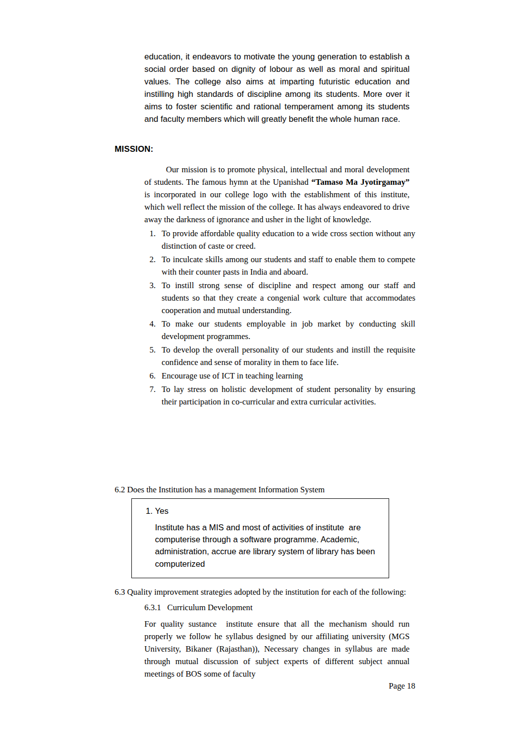education, it endeavors to motivate the young generation to establish a social order based on dignity of lobour as well as moral and spiritual values. The college also aims at imparting futuristic education and instilling high standards of discipline among its students. More over it aims to foster scientific and rational temperament among its students and faculty members which will greatly benefit the whole human race.
MISSION:
Our mission is to promote physical, intellectual and moral development of students. The famous hymn at the Upanishad “Tamaso Ma Jyotirgamay” is incorporated in our college logo with the establishment of this institute, which well reflect the mission of the college. It has always endeavored to drive away the darkness of ignorance and usher in the light of knowledge.
To provide affordable quality education to a wide cross section without any distinction of caste or creed.
To inculcate skills among our students and staff to enable them to compete with their counter pasts in India and aboard.
To instill strong sense of discipline and respect among our staff and students so that they create a congenial work culture that accommodates cooperation and mutual understanding.
To make our students employable in job market by conducting skill development programmes.
To develop the overall personality of our students and instill the requisite confidence and sense of morality in them to face life.
Encourage use of ICT in teaching learning
To lay stress on holistic development of student personality by ensuring their participation in co-curricular and extra curricular activities.
6.2 Does the Institution has a management Information System
Yes
Institute has a MIS and most of activities of institute are computerise through a software programme. Academic, administration, accrue are library system of library has been computerized
6.3 Quality improvement strategies adopted by the institution for each of the following:
6.3.1 Curriculum Development
For quality sustance institute ensure that all the mechanism should run properly we follow he syllabus designed by our affiliating university (MGS University, Bikaner (Rajasthan)), Necessary changes in syllabus are made through mutual discussion of subject experts of different subject annual meetings of BOS some of faculty
Page 18